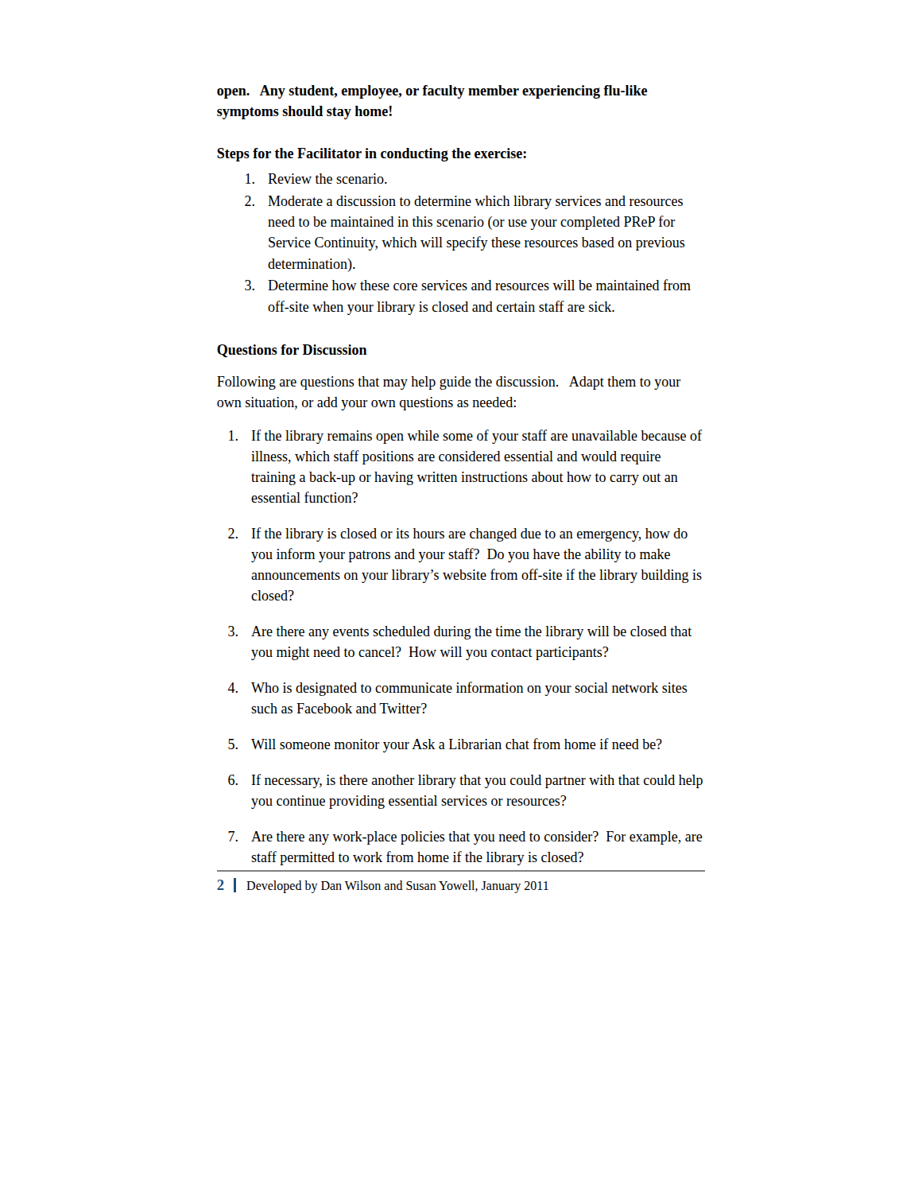open. Any student, employee, or faculty member experiencing flu-like symptoms should stay home!
Steps for the Facilitator in conducting the exercise:
Review the scenario.
Moderate a discussion to determine which library services and resources need to be maintained in this scenario (or use your completed PReP for Service Continuity, which will specify these resources based on previous determination).
Determine how these core services and resources will be maintained from off-site when your library is closed and certain staff are sick.
Questions for Discussion
Following are questions that may help guide the discussion. Adapt them to your own situation, or add your own questions as needed:
If the library remains open while some of your staff are unavailable because of illness, which staff positions are considered essential and would require training a back-up or having written instructions about how to carry out an essential function?
If the library is closed or its hours are changed due to an emergency, how do you inform your patrons and your staff? Do you have the ability to make announcements on your library’s website from off-site if the library building is closed?
Are there any events scheduled during the time the library will be closed that you might need to cancel? How will you contact participants?
Who is designated to communicate information on your social network sites such as Facebook and Twitter?
Will someone monitor your Ask a Librarian chat from home if need be?
If necessary, is there another library that you could partner with that could help you continue providing essential services or resources?
Are there any work-place policies that you need to consider? For example, are staff permitted to work from home if the library is closed?
2 Developed by Dan Wilson and Susan Yowell, January 2011